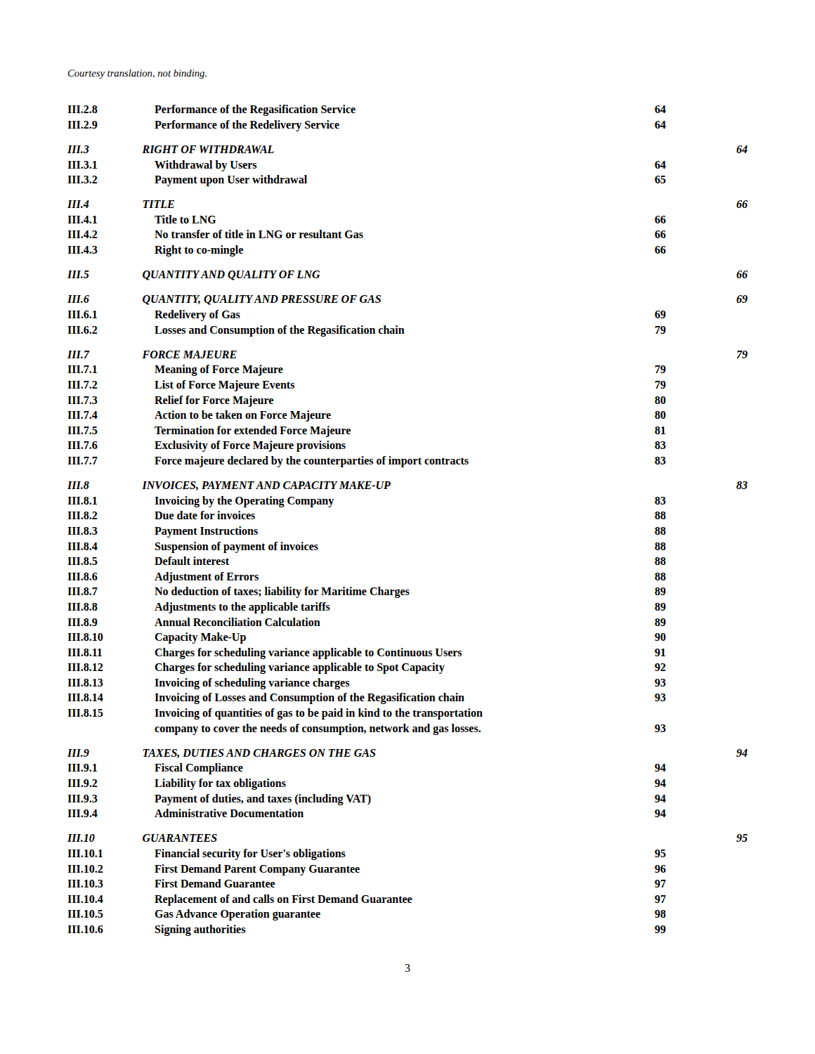Courtesy translation, not binding.
| III.2.8 | Performance of the Regasification Service | 64 | |
| III.2.9 | Performance of the Redelivery Service | 64 | |
| III.3 | RIGHT OF WITHDRAWAL | | 64 |
| III.3.1 | Withdrawal by Users | 64 | |
| III.3.2 | Payment upon User withdrawal | 65 | |
| III.4 | TITLE | | 66 |
| III.4.1 | Title to LNG | 66 | |
| III.4.2 | No transfer of title in LNG or resultant Gas | 66 | |
| III.4.3 | Right to co-mingle | 66 | |
| III.5 | QUANTITY AND QUALITY OF LNG | | 66 |
| III.6 | QUANTITY, QUALITY AND PRESSURE OF GAS | | 69 |
| III.6.1 | Redelivery of Gas | 69 | |
| III.6.2 | Losses and Consumption of the Regasification chain | 79 | |
| III.7 | FORCE MAJEURE | | 79 |
| III.7.1 | Meaning of Force Majeure | 79 | |
| III.7.2 | List of Force Majeure Events | 79 | |
| III.7.3 | Relief for Force Majeure | 80 | |
| III.7.4 | Action to be taken on Force Majeure | 80 | |
| III.7.5 | Termination for extended Force Majeure | 81 | |
| III.7.6 | Exclusivity of Force Majeure provisions | 83 | |
| III.7.7 | Force majeure declared by the counterparties of import contracts | 83 | |
| III.8 | INVOICES, PAYMENT AND CAPACITY MAKE-UP | | 83 |
| III.8.1 | Invoicing by the Operating Company | 83 | |
| III.8.2 | Due date for invoices | 88 | |
| III.8.3 | Payment Instructions | 88 | |
| III.8.4 | Suspension of payment of invoices | 88 | |
| III.8.5 | Default interest | 88 | |
| III.8.6 | Adjustment of Errors | 88 | |
| III.8.7 | No deduction of taxes; liability for Maritime Charges | 89 | |
| III.8.8 | Adjustments to the applicable tariffs | 89 | |
| III.8.9 | Annual Reconciliation Calculation | 89 | |
| III.8.10 | Capacity Make-Up | 90 | |
| III.8.11 | Charges for scheduling variance applicable to Continuous Users | 91 | |
| III.8.12 | Charges for scheduling variance applicable to Spot Capacity | 92 | |
| III.8.13 | Invoicing of scheduling variance charges | 93 | |
| III.8.14 | Invoicing of Losses and Consumption of the Regasification chain | 93 | |
| III.8.15 | Invoicing of quantities of gas to be paid in kind to the transportation | | |
| | company to cover the needs of consumption, network and gas losses. | 93 | |
| III.9 | TAXES, DUTIES AND CHARGES ON THE GAS | | 94 |
| III.9.1 | Fiscal Compliance | 94 | |
| III.9.2 | Liability for tax obligations | 94 | |
| III.9.3 | Payment of duties, and taxes (including VAT) | 94 | |
| III.9.4 | Administrative Documentation | 94 | |
| III.10 | GUARANTEES | | 95 |
| III.10.1 | Financial security for User's obligations | 95 | |
| III.10.2 | First Demand Parent Company Guarantee | 96 | |
| III.10.3 | First Demand Guarantee | 97 | |
| III.10.4 | Replacement of and calls on First Demand Guarantee | 97 | |
| III.10.5 | Gas Advance Operation guarantee | 98 | |
| III.10.6 | Signing authorities | 99 | |
3